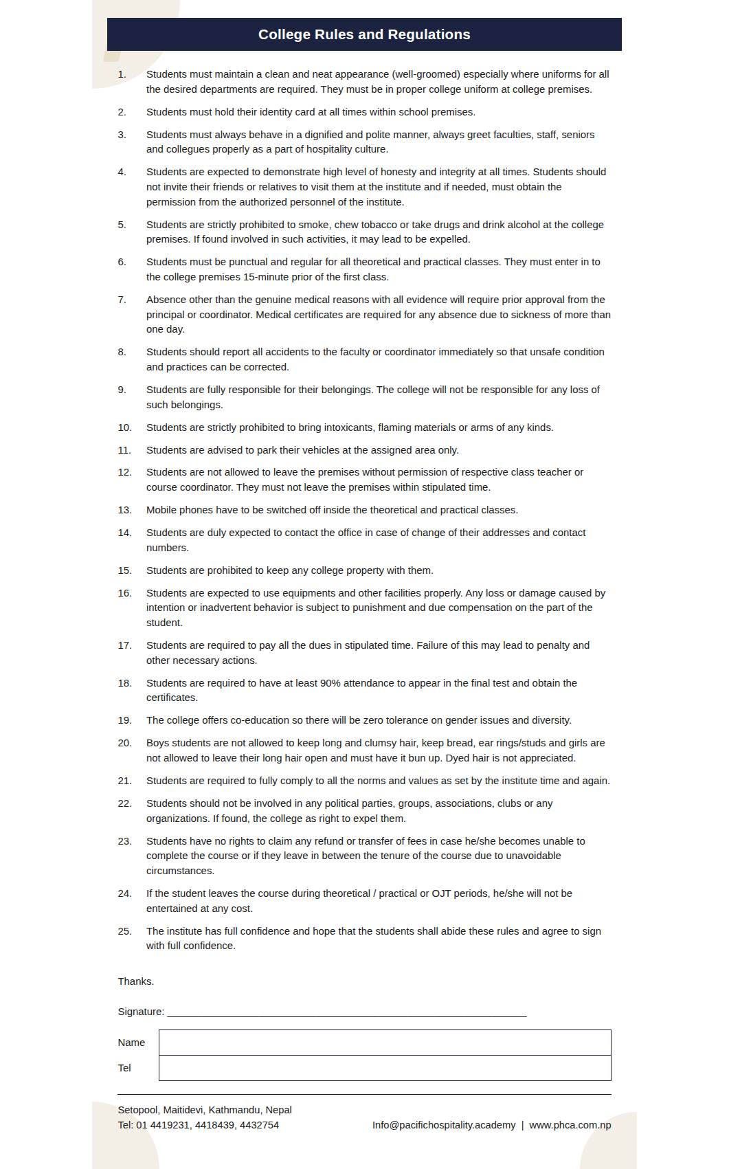College Rules and Regulations
Students must maintain a clean and neat appearance (well-groomed) especially where uniforms for all the desired departments are required. They must be in proper college uniform at college premises.
Students must hold their identity card at all times within school premises.
Students must always behave in a dignified and polite manner, always greet faculties, staff, seniors and collegues properly as a part of hospitality culture.
Students are expected to demonstrate high level of honesty and integrity at all times. Students should not invite their friends or relatives to visit them at the institute and if needed, must obtain the permission from the authorized personnel of the institute.
Students are strictly prohibited to smoke, chew tobacco or take drugs and drink alcohol at the college premises. If found involved in such activities, it may lead to be expelled.
Students must be punctual and regular for all theoretical and practical classes. They must enter in to the college premises 15-minute prior of the first class.
Absence other than the genuine medical reasons with all evidence will require prior approval from the principal or coordinator. Medical certificates are required for any absence due to sickness of more than one day.
Students should report all accidents to the faculty or coordinator immediately so that unsafe condition and practices can be corrected.
Students are fully responsible for their belongings. The college will not be responsible for any loss of such belongings.
Students are strictly prohibited to bring intoxicants, flaming materials or arms of any kinds.
Students are advised to park their vehicles at the assigned area only.
Students are not allowed to leave the premises without permission of respective class teacher or course coordinator. They must not leave the premises within stipulated time.
Mobile phones have to be switched off inside the theoretical and practical classes.
Students are duly expected to contact the office in case of change of their addresses and contact numbers.
Students are prohibited to keep any college property with them.
Students are expected to use equipments and other facilities properly. Any loss or damage caused by intention or inadvertent behavior is subject to punishment and due compensation on the part of the student.
Students are required to pay all the dues in stipulated time. Failure of this may lead to penalty and other necessary actions.
Students are required to have at least 90% attendance to appear in the final test and obtain the certificates.
The college offers co-education so there will be zero tolerance on gender issues and diversity.
Boys students are not allowed to keep long and clumsy hair, keep bread, ear rings/studs and girls are not allowed to leave their long hair open and must have it bun up. Dyed hair is not appreciated.
Students are required to fully comply to all the norms and values as set by the institute time and again.
Students should not be involved in any political parties, groups, associations, clubs or any organizations. If found, the college as right to expel them.
Students have no rights to claim any refund or transfer of fees in case he/she becomes unable to complete the course or if they leave in between the tenure of the course due to unavoidable circumstances.
If the student leaves the course during theoretical / practical or OJT periods, he/she will not be entertained at any cost.
The institute has full confidence and hope that the students shall abide these rules and agree to sign with full confidence.
Thanks.
Signature: _______________________________________________________________
| Name | |
| Tel | |
Setopool, Maitidevi, Kathmandu, Nepal
Tel: 01 4419231, 4418439, 4432754 Info@pacifichospitality.academy | www.phca.com.np